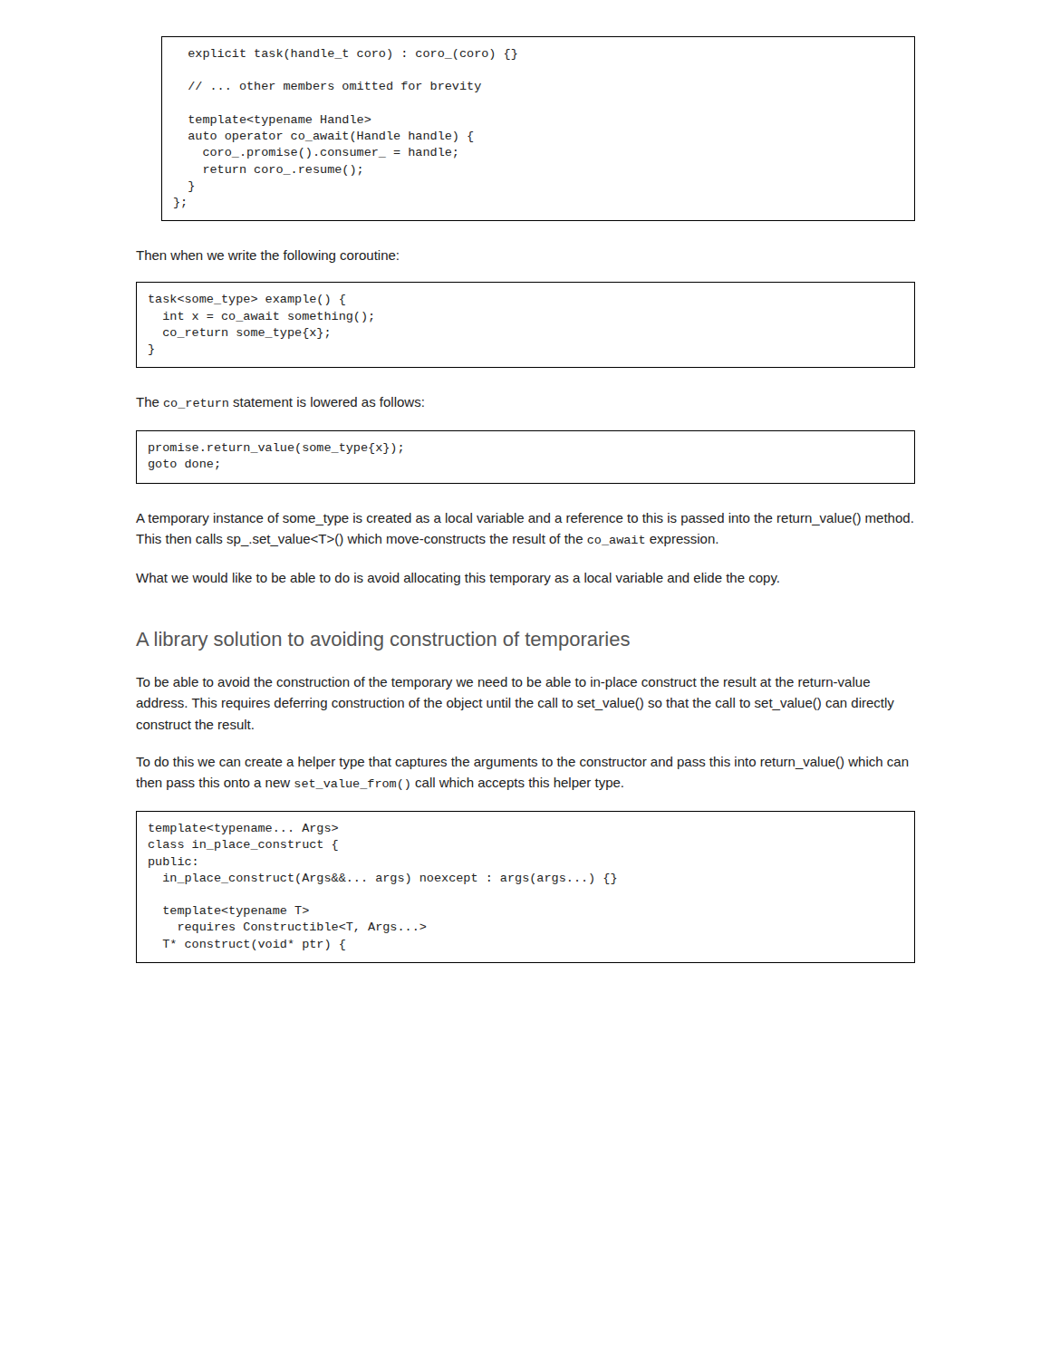explicit task(handle_t coro) : coro_(coro) {}

  // ... other members omitted for brevity

  template<typename Handle>
  auto operator co_await(Handle handle) {
    coro_.promise().consumer_ = handle;
    return coro_.resume();
  }
};
Then when we write the following coroutine:
task<some_type> example() {
  int x = co_await something();
  co_return some_type{x};
}
The co_return statement is lowered as follows:
promise.return_value(some_type{x});
goto done;
A temporary instance of some_type is created as a local variable and a reference to this is passed into the return_value() method. This then calls sp_.set_value<T>() which move-constructs the result of the co_await expression.
What we would like to be able to do is avoid allocating this temporary as a local variable and elide the copy.
A library solution to avoiding construction of temporaries
To be able to avoid the construction of the temporary we need to be able to in-place construct the result at the return-value address. This requires deferring construction of the object until the call to set_value() so that the call to set_value() can directly construct the result.
To do this we can create a helper type that captures the arguments to the constructor and pass this into return_value() which can then pass this onto a new set_value_from() call which accepts this helper type.
template<typename... Args>
class in_place_construct {
public:
  in_place_construct(Args&&... args) noexcept : args(args...) {}

  template<typename T>
    requires Constructible<T, Args...>
  T* construct(void* ptr) {